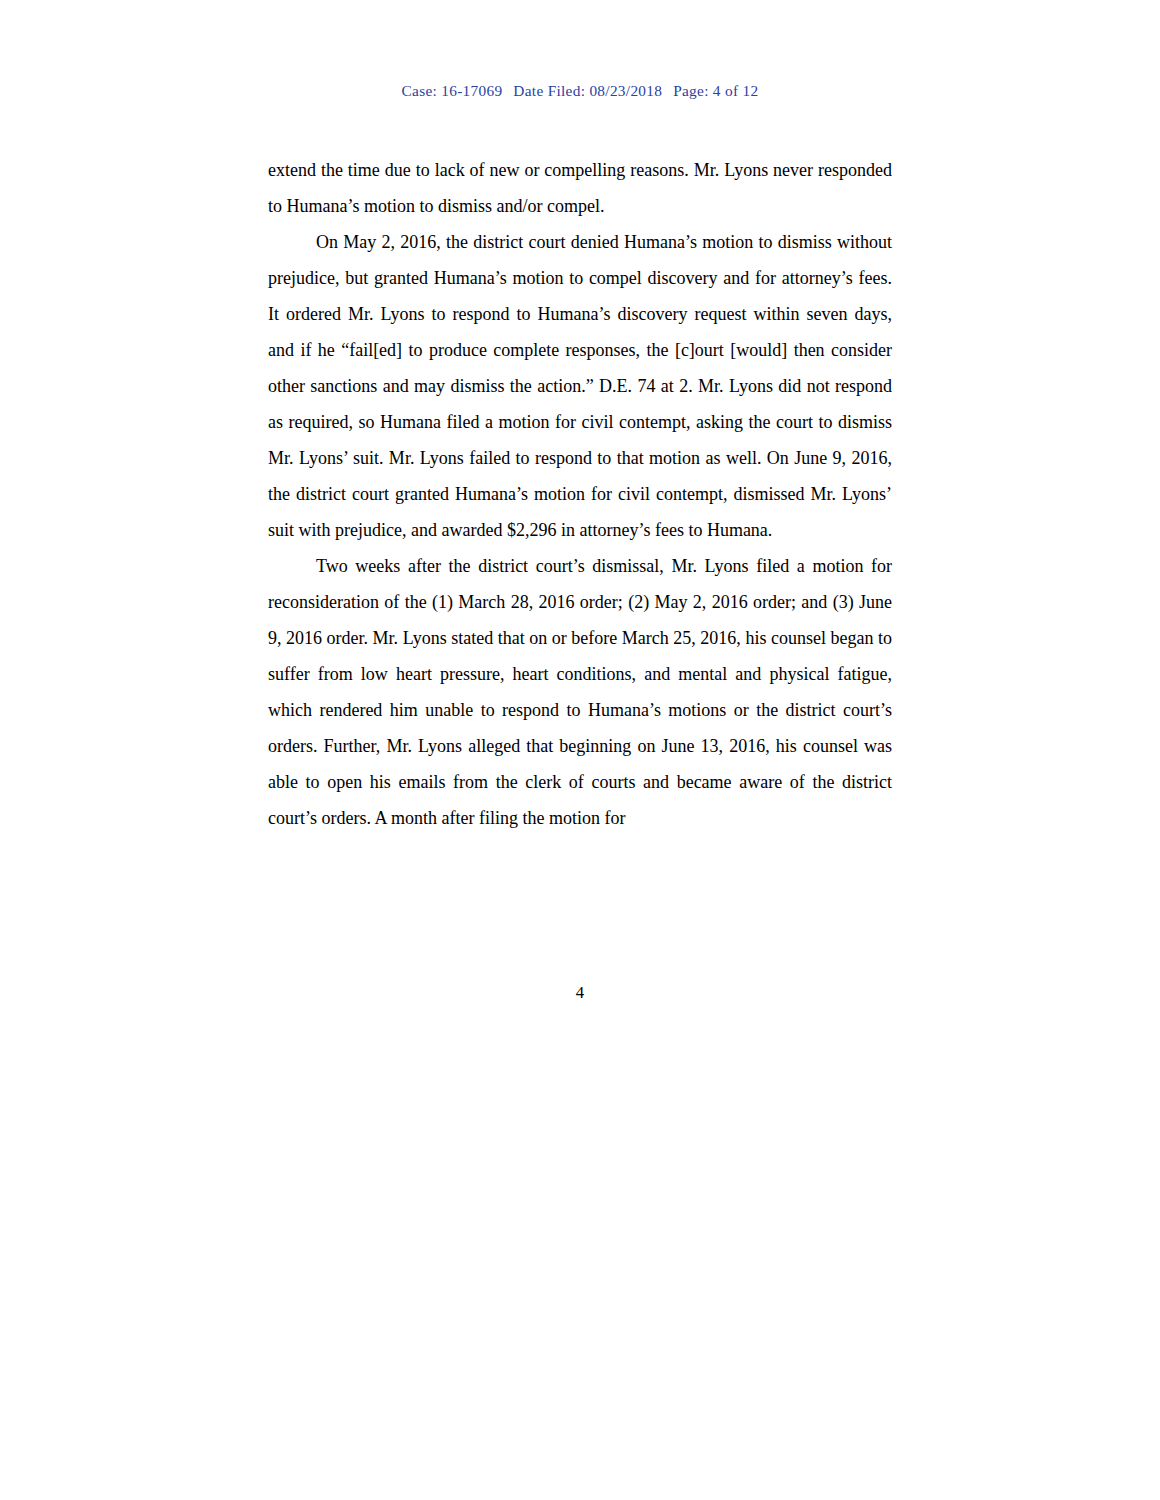Case: 16-17069 Date Filed: 08/23/2018 Page: 4 of 12
extend the time due to lack of new or compelling reasons. Mr. Lyons never responded to Humana’s motion to dismiss and/or compel.
On May 2, 2016, the district court denied Humana’s motion to dismiss without prejudice, but granted Humana’s motion to compel discovery and for attorney’s fees. It ordered Mr. Lyons to respond to Humana’s discovery request within seven days, and if he “fail[ed] to produce complete responses, the [c]ourt [would] then consider other sanctions and may dismiss the action.” D.E. 74 at 2. Mr. Lyons did not respond as required, so Humana filed a motion for civil contempt, asking the court to dismiss Mr. Lyons’ suit. Mr. Lyons failed to respond to that motion as well. On June 9, 2016, the district court granted Humana’s motion for civil contempt, dismissed Mr. Lyons’ suit with prejudice, and awarded $2,296 in attorney’s fees to Humana.
Two weeks after the district court’s dismissal, Mr. Lyons filed a motion for reconsideration of the (1) March 28, 2016 order; (2) May 2, 2016 order; and (3) June 9, 2016 order. Mr. Lyons stated that on or before March 25, 2016, his counsel began to suffer from low heart pressure, heart conditions, and mental and physical fatigue, which rendered him unable to respond to Humana’s motions or the district court’s orders. Further, Mr. Lyons alleged that beginning on June 13, 2016, his counsel was able to open his emails from the clerk of courts and became aware of the district court’s orders. A month after filing the motion for
4